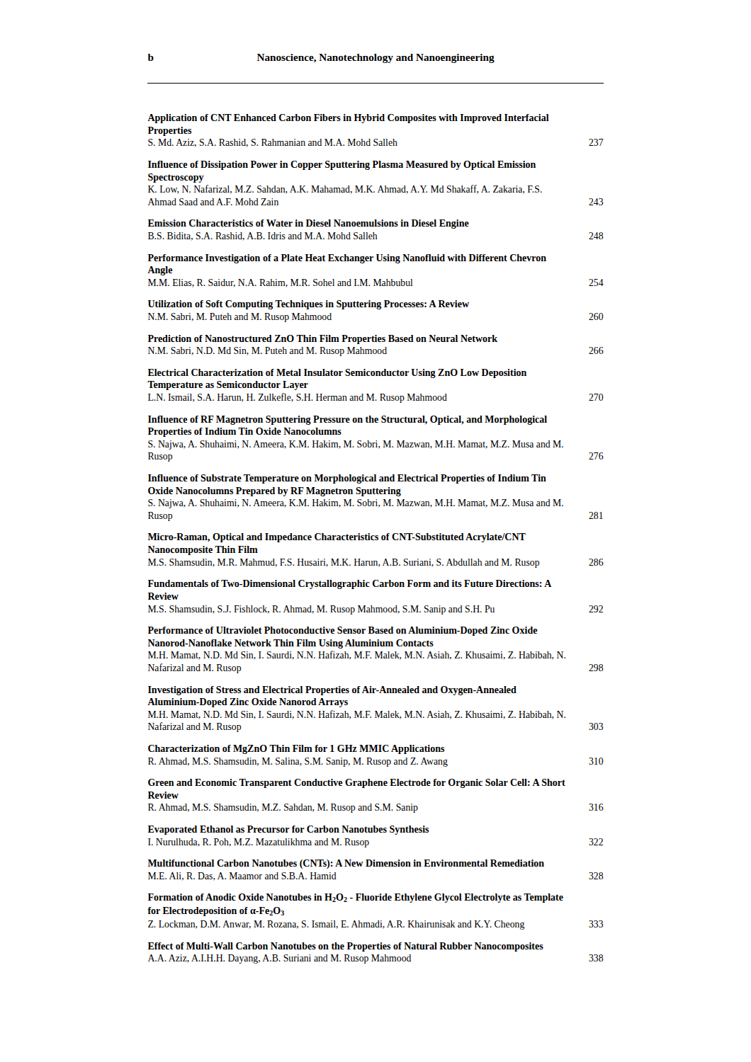b
Nanoscience, Nanotechnology and Nanoengineering
Application of CNT Enhanced Carbon Fibers in Hybrid Composites with Improved Interfacial Properties
S. Md. Aziz, S.A. Rashid, S. Rahmanian and M.A. Mohd Salleh
237
Influence of Dissipation Power in Copper Sputtering Plasma Measured by Optical Emission Spectroscopy
K. Low, N. Nafarizal, M.Z. Sahdan, A.K. Mahamad, M.K. Ahmad, A.Y. Md Shakaff, A. Zakaria, F.S. Ahmad Saad and A.F. Mohd Zain
243
Emission Characteristics of Water in Diesel Nanoemulsions in Diesel Engine
B.S. Bidita, S.A. Rashid, A.B. Idris and M.A. Mohd Salleh
248
Performance Investigation of a Plate Heat Exchanger Using Nanofluid with Different Chevron Angle
M.M. Elias, R. Saidur, N.A. Rahim, M.R. Sohel and I.M. Mahbubul
254
Utilization of Soft Computing Techniques in Sputtering Processes: A Review
N.M. Sabri, M. Puteh and M. Rusop Mahmood
260
Prediction of Nanostructured ZnO Thin Film Properties Based on Neural Network
N.M. Sabri, N.D. Md Sin, M. Puteh and M. Rusop Mahmood
266
Electrical Characterization of Metal Insulator Semiconductor Using ZnO Low Deposition Temperature as Semiconductor Layer
L.N. Ismail, S.A. Harun, H. Zulkefle, S.H. Herman and M. Rusop Mahmood
270
Influence of RF Magnetron Sputtering Pressure on the Structural, Optical, and Morphological Properties of Indium Tin Oxide Nanocolumns
S. Najwa, A. Shuhaimi, N. Ameera, K.M. Hakim, M. Sobri, M. Mazwan, M.H. Mamat, M.Z. Musa and M. Rusop
276
Influence of Substrate Temperature on Morphological and Electrical Properties of Indium Tin Oxide Nanocolumns Prepared by RF Magnetron Sputtering
S. Najwa, A. Shuhaimi, N. Ameera, K.M. Hakim, M. Sobri, M. Mazwan, M.H. Mamat, M.Z. Musa and M. Rusop
281
Micro-Raman, Optical and Impedance Characteristics of CNT-Substituted Acrylate/CNT Nanocomposite Thin Film
M.S. Shamsudin, M.R. Mahmud, F.S. Husairi, M.K. Harun, A.B. Suriani, S. Abdullah and M. Rusop
286
Fundamentals of Two-Dimensional Crystallographic Carbon Form and its Future Directions: A Review
M.S. Shamsudin, S.J. Fishlock, R. Ahmad, M. Rusop Mahmood, S.M. Sanip and S.H. Pu
292
Performance of Ultraviolet Photoconductive Sensor Based on Aluminium-Doped Zinc Oxide Nanorod-Nanoflake Network Thin Film Using Aluminium Contacts
M.H. Mamat, N.D. Md Sin, I. Saurdi, N.N. Hafizah, M.F. Malek, M.N. Asiah, Z. Khusaimi, Z. Habibah, N. Nafarizal and M. Rusop
298
Investigation of Stress and Electrical Properties of Air-Annealed and Oxygen-Annealed Aluminium-Doped Zinc Oxide Nanorod Arrays
M.H. Mamat, N.D. Md Sin, I. Saurdi, N.N. Hafizah, M.F. Malek, M.N. Asiah, Z. Khusaimi, Z. Habibah, N. Nafarizal and M. Rusop
303
Characterization of MgZnO Thin Film for 1 GHz MMIC Applications
R. Ahmad, M.S. Shamsudin, M. Salina, S.M. Sanip, M. Rusop and Z. Awang
310
Green and Economic Transparent Conductive Graphene Electrode for Organic Solar Cell: A Short Review
R. Ahmad, M.S. Shamsudin, M.Z. Sahdan, M. Rusop and S.M. Sanip
316
Evaporated Ethanol as Precursor for Carbon Nanotubes Synthesis
I. Nurulhuda, R. Poh, M.Z. Mazatulikhma and M. Rusop
322
Multifunctional Carbon Nanotubes (CNTs): A New Dimension in Environmental Remediation
M.E. Ali, R. Das, A. Maamor and S.B.A. Hamid
328
Formation of Anodic Oxide Nanotubes in H2O2 - Fluoride Ethylene Glycol Electrolyte as Template for Electrodeposition of α-Fe2O3
Z. Lockman, D.M. Anwar, M. Rozana, S. Ismail, E. Ahmadi, A.R. Khairunisak and K.Y. Cheong
333
Effect of Multi-Wall Carbon Nanotubes on the Properties of Natural Rubber Nanocomposites
A.A. Aziz, A.I.H.H. Dayang, A.B. Suriani and M. Rusop Mahmood
338